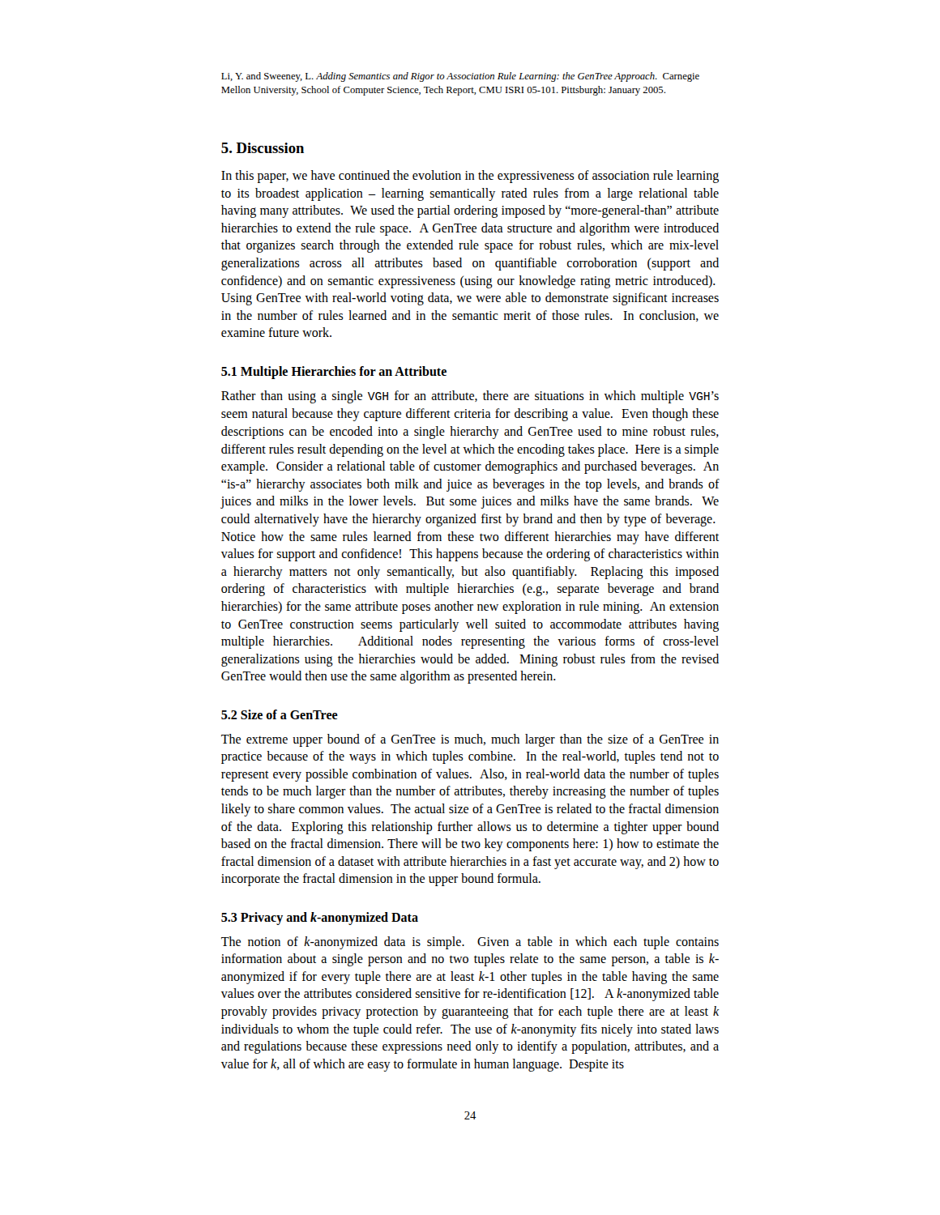Li, Y. and Sweeney, L. Adding Semantics and Rigor to Association Rule Learning: the GenTree Approach. Carnegie Mellon University, School of Computer Science, Tech Report, CMU ISRI 05-101. Pittsburgh: January 2005.
5. Discussion
In this paper, we have continued the evolution in the expressiveness of association rule learning to its broadest application – learning semantically rated rules from a large relational table having many attributes. We used the partial ordering imposed by “more-general-than” attribute hierarchies to extend the rule space. A GenTree data structure and algorithm were introduced that organizes search through the extended rule space for robust rules, which are mix-level generalizations across all attributes based on quantifiable corroboration (support and confidence) and on semantic expressiveness (using our knowledge rating metric introduced). Using GenTree with real-world voting data, we were able to demonstrate significant increases in the number of rules learned and in the semantic merit of those rules. In conclusion, we examine future work.
5.1 Multiple Hierarchies for an Attribute
Rather than using a single VGH for an attribute, there are situations in which multiple VGH’s seem natural because they capture different criteria for describing a value. Even though these descriptions can be encoded into a single hierarchy and GenTree used to mine robust rules, different rules result depending on the level at which the encoding takes place. Here is a simple example. Consider a relational table of customer demographics and purchased beverages. An “is-a” hierarchy associates both milk and juice as beverages in the top levels, and brands of juices and milks in the lower levels. But some juices and milks have the same brands. We could alternatively have the hierarchy organized first by brand and then by type of beverage. Notice how the same rules learned from these two different hierarchies may have different values for support and confidence! This happens because the ordering of characteristics within a hierarchy matters not only semantically, but also quantifiably. Replacing this imposed ordering of characteristics with multiple hierarchies (e.g., separate beverage and brand hierarchies) for the same attribute poses another new exploration in rule mining. An extension to GenTree construction seems particularly well suited to accommodate attributes having multiple hierarchies. Additional nodes representing the various forms of cross-level generalizations using the hierarchies would be added. Mining robust rules from the revised GenTree would then use the same algorithm as presented herein.
5.2 Size of a GenTree
The extreme upper bound of a GenTree is much, much larger than the size of a GenTree in practice because of the ways in which tuples combine. In the real-world, tuples tend not to represent every possible combination of values. Also, in real-world data the number of tuples tends to be much larger than the number of attributes, thereby increasing the number of tuples likely to share common values. The actual size of a GenTree is related to the fractal dimension of the data. Exploring this relationship further allows us to determine a tighter upper bound based on the fractal dimension. There will be two key components here: 1) how to estimate the fractal dimension of a dataset with attribute hierarchies in a fast yet accurate way, and 2) how to incorporate the fractal dimension in the upper bound formula.
5.3 Privacy and k-anonymized Data
The notion of k-anonymized data is simple. Given a table in which each tuple contains information about a single person and no two tuples relate to the same person, a table is k-anonymized if for every tuple there are at least k-1 other tuples in the table having the same values over the attributes considered sensitive for re-identification [12]. A k-anonymized table provably provides privacy protection by guaranteeing that for each tuple there are at least k individuals to whom the tuple could refer. The use of k-anonymity fits nicely into stated laws and regulations because these expressions need only to identify a population, attributes, and a value for k, all of which are easy to formulate in human language. Despite its
24